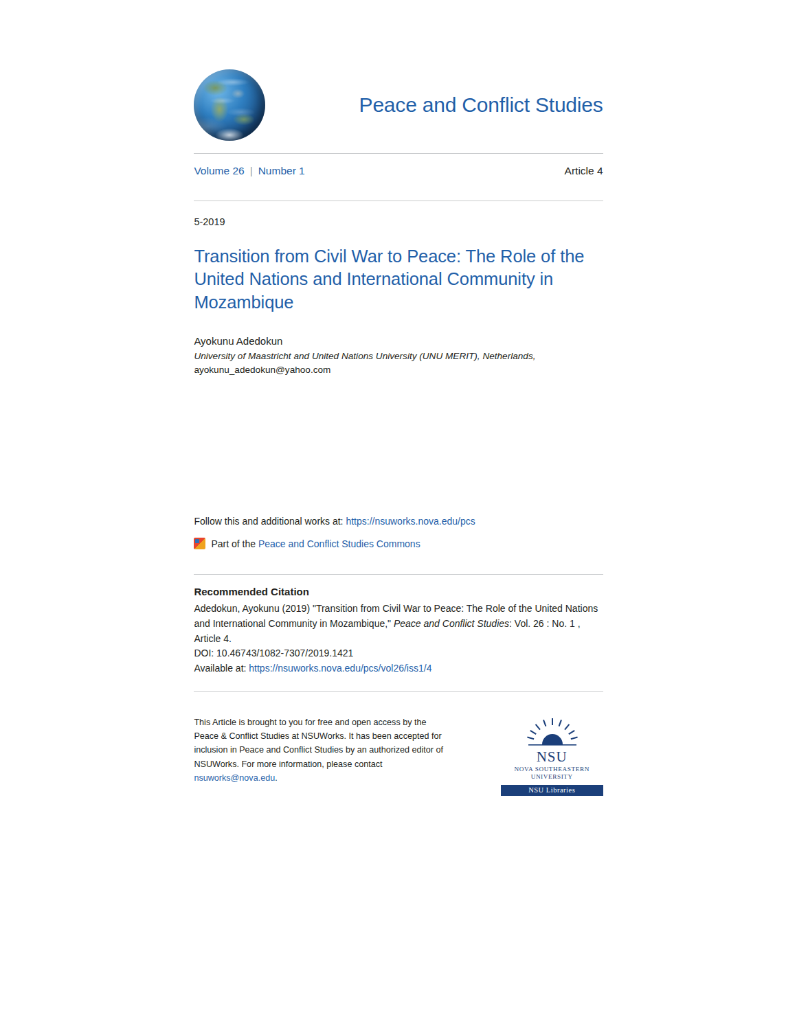Peace and Conflict Studies
Volume 26|Number 1
Article 4
5-2019
Transition from Civil War to Peace: The Role of the United Nations and International Community in Mozambique
Ayokunu Adedokun
University of Maastricht and United Nations University (UNU MERIT), Netherlands,
ayokunu_adedokun@yahoo.com
Follow this and additional works at: https://nsuworks.nova.edu/pcs
Part of the Peace and Conflict Studies Commons
Recommended Citation
Adedokun, Ayokunu (2019) "Transition from Civil War to Peace: The Role of the United Nations and International Community in Mozambique," Peace and Conflict Studies: Vol. 26 : No. 1 , Article 4.
DOI: 10.46743/1082-7307/2019.1421
Available at: https://nsuworks.nova.edu/pcs/vol26/iss1/4
This Article is brought to you for free and open access by the Peace & Conflict Studies at NSUWorks. It has been accepted for inclusion in Peace and Conflict Studies by an authorized editor of NSUWorks. For more information, please contact nsuworks@nova.edu.
NSU
NOVA SOUTHEASTERN
UNIVERSITY
NSU Libraries